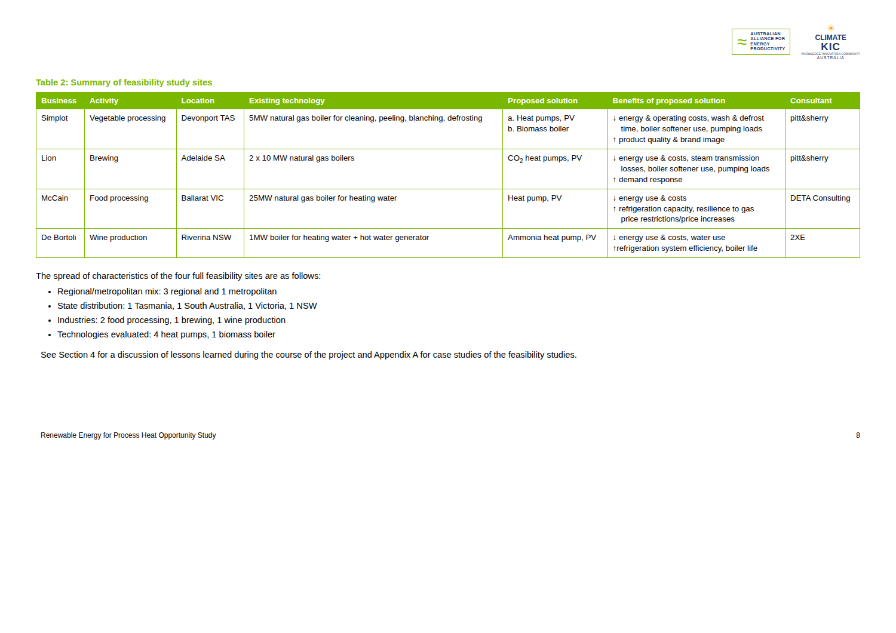≈ AUSTRALIAN
ALLIANCE FOR
ENERGY
PRODUCTIVITY
☀ CLIMATE KIC KNOWLEDGE INNOVATION COMMUNITY AUSTRALIA
Table 2: Summary of feasibility study sites
| Business | Activity | Location | Existing technology | Proposed solution | Benefits of proposed solution | Consultant |
| --- | --- | --- | --- | --- | --- | --- |
| Simplot | Vegetable processing | Devonport TAS | 5MW natural gas boiler for cleaning, peeling, blanching, defrosting | a. Heat pumps, PV b. Biomass boiler | ↓ energy & operating costs, wash & defrost time, boiler softener use, pumping loads ↑ product quality & brand image | pitt&sherry |
| Lion | Brewing | Adelaide SA | 2 x 10 MW natural gas boilers | CO 2 heat pumps, PV | ↓ energy use & costs, steam transmission losses, boiler softener use, pumping loads ↑ demand response | pitt&sherry |
| McCain | Food processing | Ballarat VIC | 25MW natural gas boiler for heating water | Heat pump, PV | ↓ energy use & costs ↑ refrigeration capacity, resilience to gas price restrictions/price increases | DETA Consulting |
| De Bortoli | Wine production | Riverina NSW | 1MW boiler for heating water + hot water generator | Ammonia heat pump, PV | ↓ energy use & costs, water use ↑ refrigeration system efficiency, boiler life | 2XE |
The spread of characteristics of the four full feasibility sites are as follows:
Regional/metropolitan mix: 3 regional and 1 metropolitan
State distribution: 1 Tasmania, 1 South Australia, 1 Victoria, 1 NSW
Industries: 2 food processing, 1 brewing, 1 wine production
Technologies evaluated: 4 heat pumps, 1 biomass boiler
See Section 4 for a discussion of lessons learned during the course of the project and Appendix A for case studies of the feasibility studies.
Renewable Energy for Process Heat Opportunity Study 8